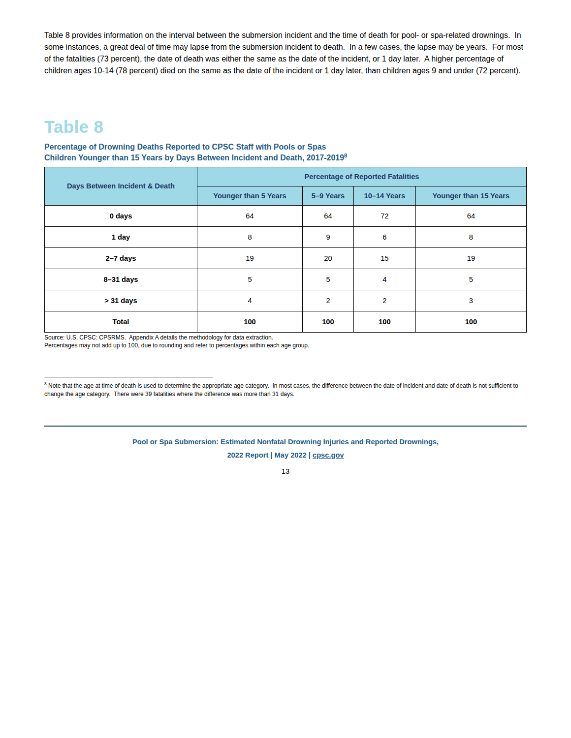Table 8 provides information on the interval between the submersion incident and the time of death for pool- or spa-related drownings. In some instances, a great deal of time may lapse from the submersion incident to death. In a few cases, the lapse may be years. For most of the fatalities (73 percent), the date of death was either the same as the date of the incident, or 1 day later. A higher percentage of children ages 10-14 (78 percent) died on the same as the date of the incident or 1 day later, than children ages 9 and under (72 percent).
Table 8
Percentage of Drowning Deaths Reported to CPSC Staff with Pools or Spas
Children Younger than 15 Years by Days Between Incident and Death, 2017-20198
| Days Between Incident & Death | Percentage of Reported Fatalities |
| --- | --- |
| Younger than 5 Years | 5–9 Years | 10–14 Years | Younger than 15 Years |
| 0 days | 64 | 64 | 72 | 64 |
| 1 day | 8 | 9 | 6 | 8 |
| 2–7 days | 19 | 20 | 15 | 19 |
| 8–31 days | 5 | 5 | 4 | 5 |
| > 31 days | 4 | 2 | 2 | 3 |
| Total | 100 | 100 | 100 | 100 |
Source: U.S. CPSC: CPSRMS. Appendix A details the methodology for data extraction.
Percentages may not add up to 100, due to rounding and refer to percentages within each age group.
8 Note that the age at time of death is used to determine the appropriate age category. In most cases, the difference between the date of incident and date of death is not sufficient to change the age category. There were 39 fatalities where the difference was more than 31 days.
Pool or Spa Submersion: Estimated Nonfatal Drowning Injuries and Reported Drownings,
2022 Report | May 2022 | cpsc.gov
13